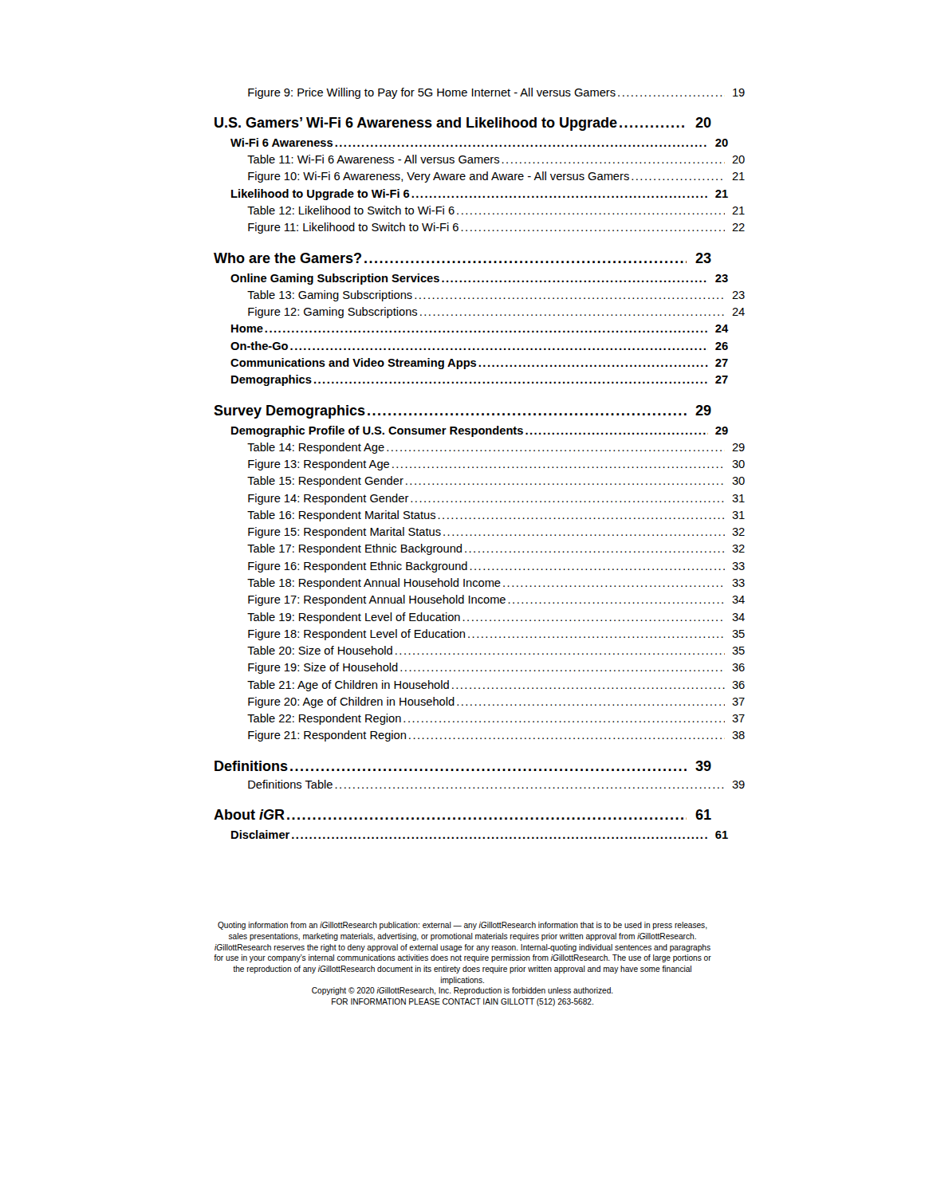Figure 9: Price Willing to Pay for 5G Home Internet - All versus Gamers ........................................................................................................... 19
U.S. Gamers’ Wi-Fi 6 Awareness and Likelihood to Upgrade ....................................................... 20
Wi-Fi 6 Awareness ................................................................................................................. 20
Table 11: Wi-Fi 6 Awareness - All versus Gamers ..................................................................................... 20
Figure 10: Wi-Fi 6 Awareness, Very Aware and Aware - All versus Gamers ......................................... 21
Likelihood to Upgrade to Wi-Fi 6 ................................................................................................. 21
Table 12: Likelihood to Switch to Wi-Fi 6 ............................................................................................. 21
Figure 11: Likelihood to Switch to Wi-Fi 6 ........................................................................................... 22
Who are the Gamers? ................................................................................................. 23
Online Gaming Subscription Services ......................................................................................... 23
Table 13: Gaming Subscriptions ............................................................................................................. 23
Figure 12: Gaming Subscriptions ........................................................................................................... 24
Home ......................................................................................................................................... 24
On-the-Go ................................................................................................................................. 26
Communications and Video Streaming Apps ............................................................................. 27
Demographics ......................................................................................................................... 27
Survey Demographics ............................................................................................... 29
Demographic Profile of U.S. Consumer Respondents ....................................................................... 29
Table 14: Respondent Age ....................................................................................................................... 29
Figure 13: Respondent Age ..................................................................................................................... 30
Table 15: Respondent Gender ................................................................................................................. 30
Figure 14: Respondent Gender ............................................................................................................... 31
Table 16: Respondent Marital Status ..................................................................................................... 31
Figure 15: Respondent Marital Status ................................................................................................... 32
Table 17: Respondent Ethnic Background ............................................................................................. 32
Figure 16: Respondent Ethnic Background ........................................................................................... 33
Table 18: Respondent Annual Household Income ................................................................................. 33
Figure 17: Respondent Annual Household Income ............................................................................... 34
Table 19: Respondent Level of Education ............................................................................................. 34
Figure 18: Respondent Level of Education ........................................................................................... 35
Table 20: Size of Household ..................................................................................................................... 35
Figure 19: Size of Household ................................................................................................................... 36
Table 21: Age of Children in Household ................................................................................................. 36
Figure 20: Age of Children in Household ............................................................................................... 37
Table 22: Respondent Region ................................................................................................................. 37
Figure 21: Respondent Region ............................................................................................................... 38
Definitions ............................................................................................................. 39
Definitions Table ....................................................................................................................................... 39
About iGR ................................................................................................................. 61
Disclaimer ................................................................................................................................. 61
Quoting information from an iGillottResearch publication: external — any iGillottResearch information that is to be used in press releases, sales presentations, marketing materials, advertising, or promotional materials requires prior written approval from iGillottResearch. iGillottResearch reserves the right to deny approval of external usage for any reason. Internal-quoting individual sentences and paragraphs for use in your company’s internal communications activities does not require permission from iGillottResearch. The use of large portions or the reproduction of any iGillottResearch document in its entirety does require prior written approval and may have some financial implications.
Copyright © 2020 iGillottResearch, Inc. Reproduction is forbidden unless authorized.
For information please contact Iain Gillott (512) 263-5682.